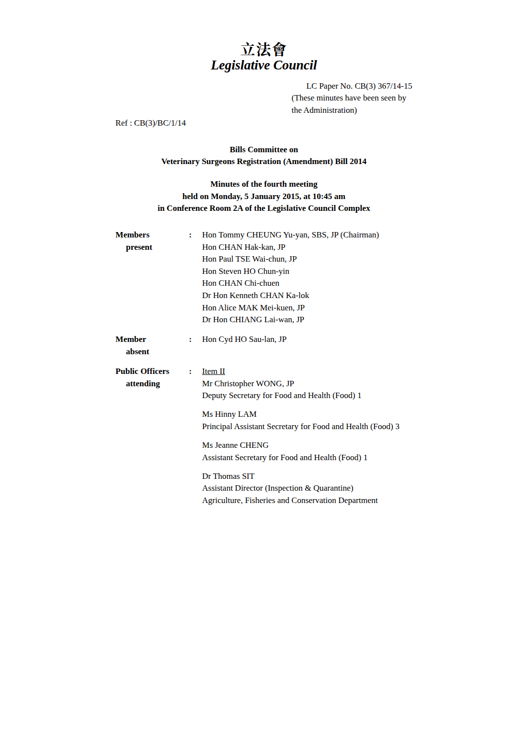立法會
Legislative Council
LC Paper No. CB(3) 367/14-15
(These minutes have been seen by the Administration)
Ref : CB(3)/BC/1/14
Bills Committee on
Veterinary Surgeons Registration (Amendment) Bill 2014
Minutes of the fourth meeting
held on Monday, 5 January 2015, at 10:45 am
in Conference Room 2A of the Legislative Council Complex
| Members present | : | Hon Tommy CHEUNG Yu-yan, SBS, JP (Chairman) Hon CHAN Hak-kan, JP Hon Paul TSE Wai-chun, JP Hon Steven HO Chun-yin Hon CHAN Chi-chuen Dr Hon Kenneth CHAN Ka-lok Hon Alice MAK Mei-kuen, JP Dr Hon CHIANG Lai-wan, JP |
| Member absent | : | Hon Cyd HO Sau-lan, JP |
| Public Officers attending | : | Item II Mr Christopher WONG, JP Deputy Secretary for Food and Health (Food) 1 Ms Hinny LAM Principal Assistant Secretary for Food and Health (Food) 3 Ms Jeanne CHENG Assistant Secretary for Food and Health (Food) 1 Dr Thomas SIT Assistant Director (Inspection & Quarantine) Agriculture, Fisheries and Conservation Department |